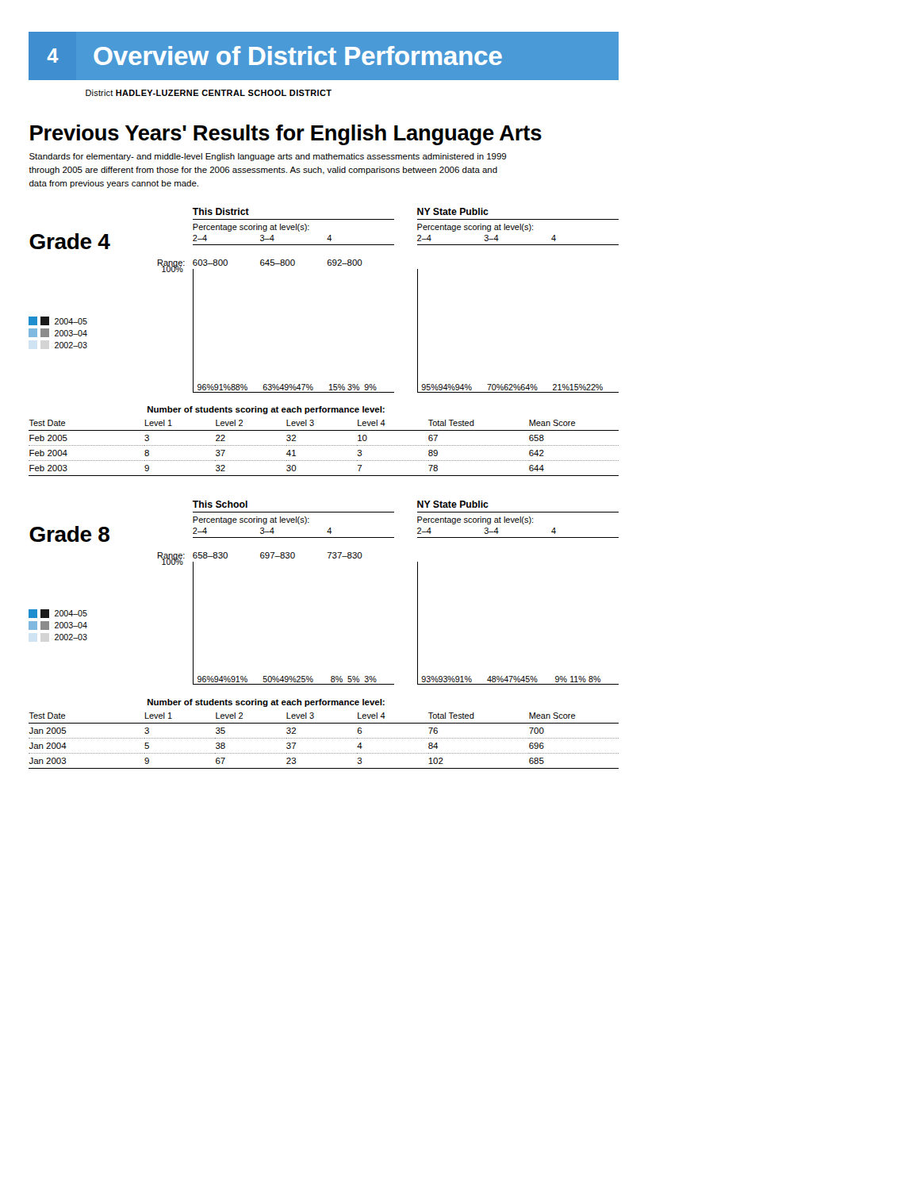4
Overview of District Performance
District HADLEY-LUZERNE CENTRAL SCHOOL DISTRICT
Previous Years' Results for English Language Arts
Standards for elementary- and middle-level English language arts and mathematics assessments administered in 1999 through 2005 are different from those for the 2006 assessments. As such, valid comparisons between 2006 data and data from previous years cannot be made.
Grade 4
This District
Percentage scoring at level(s):
2–43–44
NY State Public
Percentage scoring at level(s):
2–43–44
Range:
603–800645–800692–800
2004–05
2003–04
2002–03
100%
96%
91%
88%
63%
49%
47%
15%
3%
9%
95%
94%
94%
70%
62%
64%
21%
15%
22%
Number of students scoring at each performance level:
| Test Date | Level 1 | Level 2 | Level 3 | Level 4 | Total Tested | Mean Score |
| --- | --- | --- | --- | --- | --- | --- |
| Feb 2005 | 3 | 22 | 32 | 10 | 67 | 658 |
| Feb 2004 | 8 | 37 | 41 | 3 | 89 | 642 |
| Feb 2003 | 9 | 32 | 30 | 7 | 78 | 644 |
Grade 8
This School
Percentage scoring at level(s):
2–43–44
NY State Public
Percentage scoring at level(s):
2–43–44
Range:
658–830697–830737–830
2004–05
2003–04
2002–03
100%
96%
94%
91%
50%
49%
25%
8%
5%
3%
93%
93%
91%
48%
47%
45%
9%
11%
8%
Number of students scoring at each performance level:
| Test Date | Level 1 | Level 2 | Level 3 | Level 4 | Total Tested | Mean Score |
| --- | --- | --- | --- | --- | --- | --- |
| Jan 2005 | 3 | 35 | 32 | 6 | 76 | 700 |
| Jan 2004 | 5 | 38 | 37 | 4 | 84 | 696 |
| Jan 2003 | 9 | 67 | 23 | 3 | 102 | 685 |